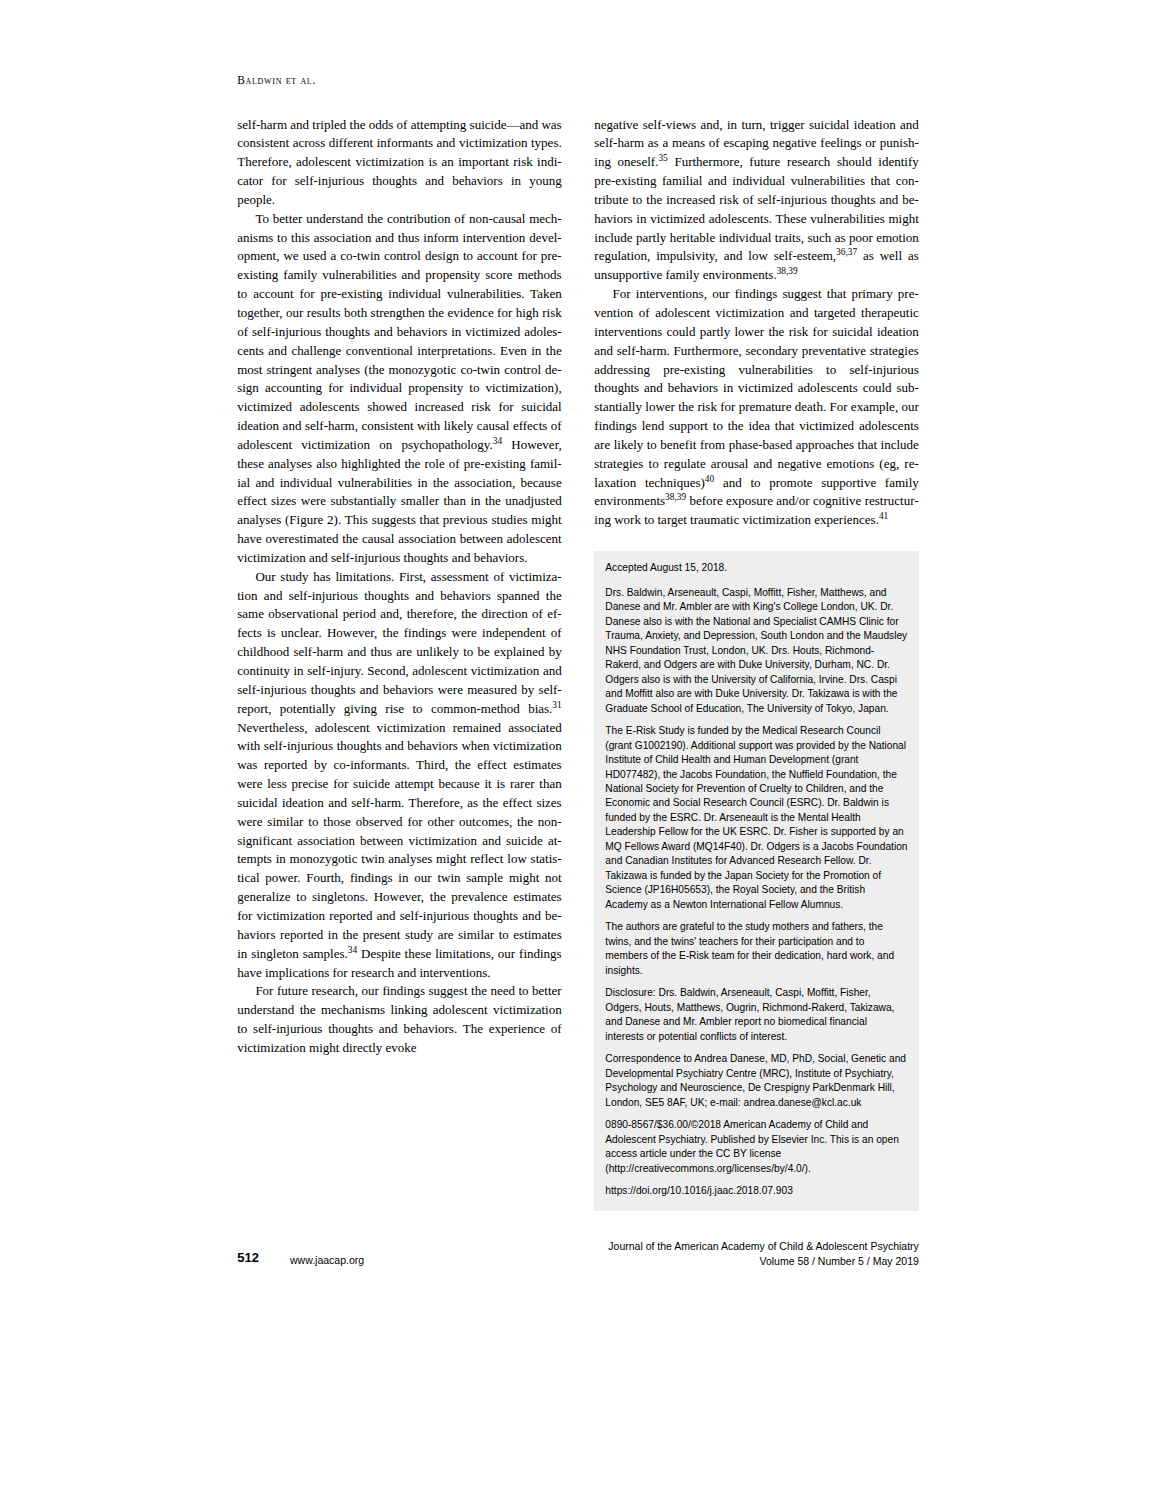Baldwin et al.
self-harm and tripled the odds of attempting suicide—and was consistent across different informants and victimization types. Therefore, adolescent victimization is an important risk indicator for self-injurious thoughts and behaviors in young people.
To better understand the contribution of non-causal mechanisms to this association and thus inform intervention development, we used a co-twin control design to account for pre-existing family vulnerabilities and propensity score methods to account for pre-existing individual vulnerabilities. Taken together, our results both strengthen the evidence for high risk of self-injurious thoughts and behaviors in victimized adolescents and challenge conventional interpretations. Even in the most stringent analyses (the monozygotic co-twin control design accounting for individual propensity to victimization), victimized adolescents showed increased risk for suicidal ideation and self-harm, consistent with likely causal effects of adolescent victimization on psychopathology.34 However, these analyses also highlighted the role of pre-existing familial and individual vulnerabilities in the association, because effect sizes were substantially smaller than in the unadjusted analyses (Figure 2). This suggests that previous studies might have overestimated the causal association between adolescent victimization and self-injurious thoughts and behaviors.
Our study has limitations. First, assessment of victimization and self-injurious thoughts and behaviors spanned the same observational period and, therefore, the direction of effects is unclear. However, the findings were independent of childhood self-harm and thus are unlikely to be explained by continuity in self-injury. Second, adolescent victimization and self-injurious thoughts and behaviors were measured by self-report, potentially giving rise to common-method bias.31 Nevertheless, adolescent victimization remained associated with self-injurious thoughts and behaviors when victimization was reported by co-informants. Third, the effect estimates were less precise for suicide attempt because it is rarer than suicidal ideation and self-harm. Therefore, as the effect sizes were similar to those observed for other outcomes, the non-significant association between victimization and suicide attempts in monozygotic twin analyses might reflect low statistical power. Fourth, findings in our twin sample might not generalize to singletons. However, the prevalence estimates for victimization reported and self-injurious thoughts and behaviors reported in the present study are similar to estimates in singleton samples.34 Despite these limitations, our findings have implications for research and interventions.
For future research, our findings suggest the need to better understand the mechanisms linking adolescent victimization to self-injurious thoughts and behaviors. The experience of victimization might directly evoke
negative self-views and, in turn, trigger suicidal ideation and self-harm as a means of escaping negative feelings or punishing oneself.35 Furthermore, future research should identify pre-existing familial and individual vulnerabilities that contribute to the increased risk of self-injurious thoughts and behaviors in victimized adolescents. These vulnerabilities might include partly heritable individual traits, such as poor emotion regulation, impulsivity, and low self-esteem,36,37 as well as unsupportive family environments.38,39
For interventions, our findings suggest that primary prevention of adolescent victimization and targeted therapeutic interventions could partly lower the risk for suicidal ideation and self-harm. Furthermore, secondary preventative strategies addressing pre-existing vulnerabilities to self-injurious thoughts and behaviors in victimized adolescents could substantially lower the risk for premature death. For example, our findings lend support to the idea that victimized adolescents are likely to benefit from phase-based approaches that include strategies to regulate arousal and negative emotions (eg, relaxation techniques)40 and to promote supportive family environments38,39 before exposure and/or cognitive restructuring work to target traumatic victimization experiences.41
Accepted August 15, 2018.
Drs. Baldwin, Arseneault, Caspi, Moffitt, Fisher, Matthews, and Danese and Mr. Ambler are with King's College London, UK. Dr. Danese also is with the National and Specialist CAMHS Clinic for Trauma, Anxiety, and Depression, South London and the Maudsley NHS Foundation Trust, London, UK. Drs. Houts, Richmond-Rakerd, and Odgers are with Duke University, Durham, NC. Dr. Odgers also is with the University of California, Irvine. Drs. Caspi and Moffitt also are with Duke University. Dr. Takizawa is with the Graduate School of Education, The University of Tokyo, Japan.
The E-Risk Study is funded by the Medical Research Council (grant G1002190). Additional support was provided by the National Institute of Child Health and Human Development (grant HD077482), the Jacobs Foundation, the Nuffield Foundation, the National Society for Prevention of Cruelty to Children, and the Economic and Social Research Council (ESRC). Dr. Baldwin is funded by the ESRC. Dr. Arseneault is the Mental Health Leadership Fellow for the UK ESRC. Dr. Fisher is supported by an MQ Fellows Award (MQ14F40). Dr. Odgers is a Jacobs Foundation and Canadian Institutes for Advanced Research Fellow. Dr. Takizawa is funded by the Japan Society for the Promotion of Science (JP16H05653), the Royal Society, and the British Academy as a Newton International Fellow Alumnus.
The authors are grateful to the study mothers and fathers, the twins, and the twins' teachers for their participation and to members of the E-Risk team for their dedication, hard work, and insights.
Disclosure: Drs. Baldwin, Arseneault, Caspi, Moffitt, Fisher, Odgers, Houts, Matthews, Ougrin, Richmond-Rakerd, Takizawa, and Danese and Mr. Ambler report no biomedical financial interests or potential conflicts of interest.
Correspondence to Andrea Danese, MD, PhD, Social, Genetic and Developmental Psychiatry Centre (MRC), Institute of Psychiatry, Psychology and Neuroscience, De Crespigny ParkDenmark Hill, London, SE5 8AF, UK; e-mail: andrea.danese@kcl.ac.uk
0890-8567/$36.00/©2018 American Academy of Child and Adolescent Psychiatry. Published by Elsevier Inc. This is an open access article under the CC BY license (http://creativecommons.org/licenses/by/4.0/).
https://doi.org/10.1016/j.jaac.2018.07.903
512
www.jaacap.org
Journal of the American Academy of Child & Adolescent Psychiatry Volume 58 / Number 5 / May 2019